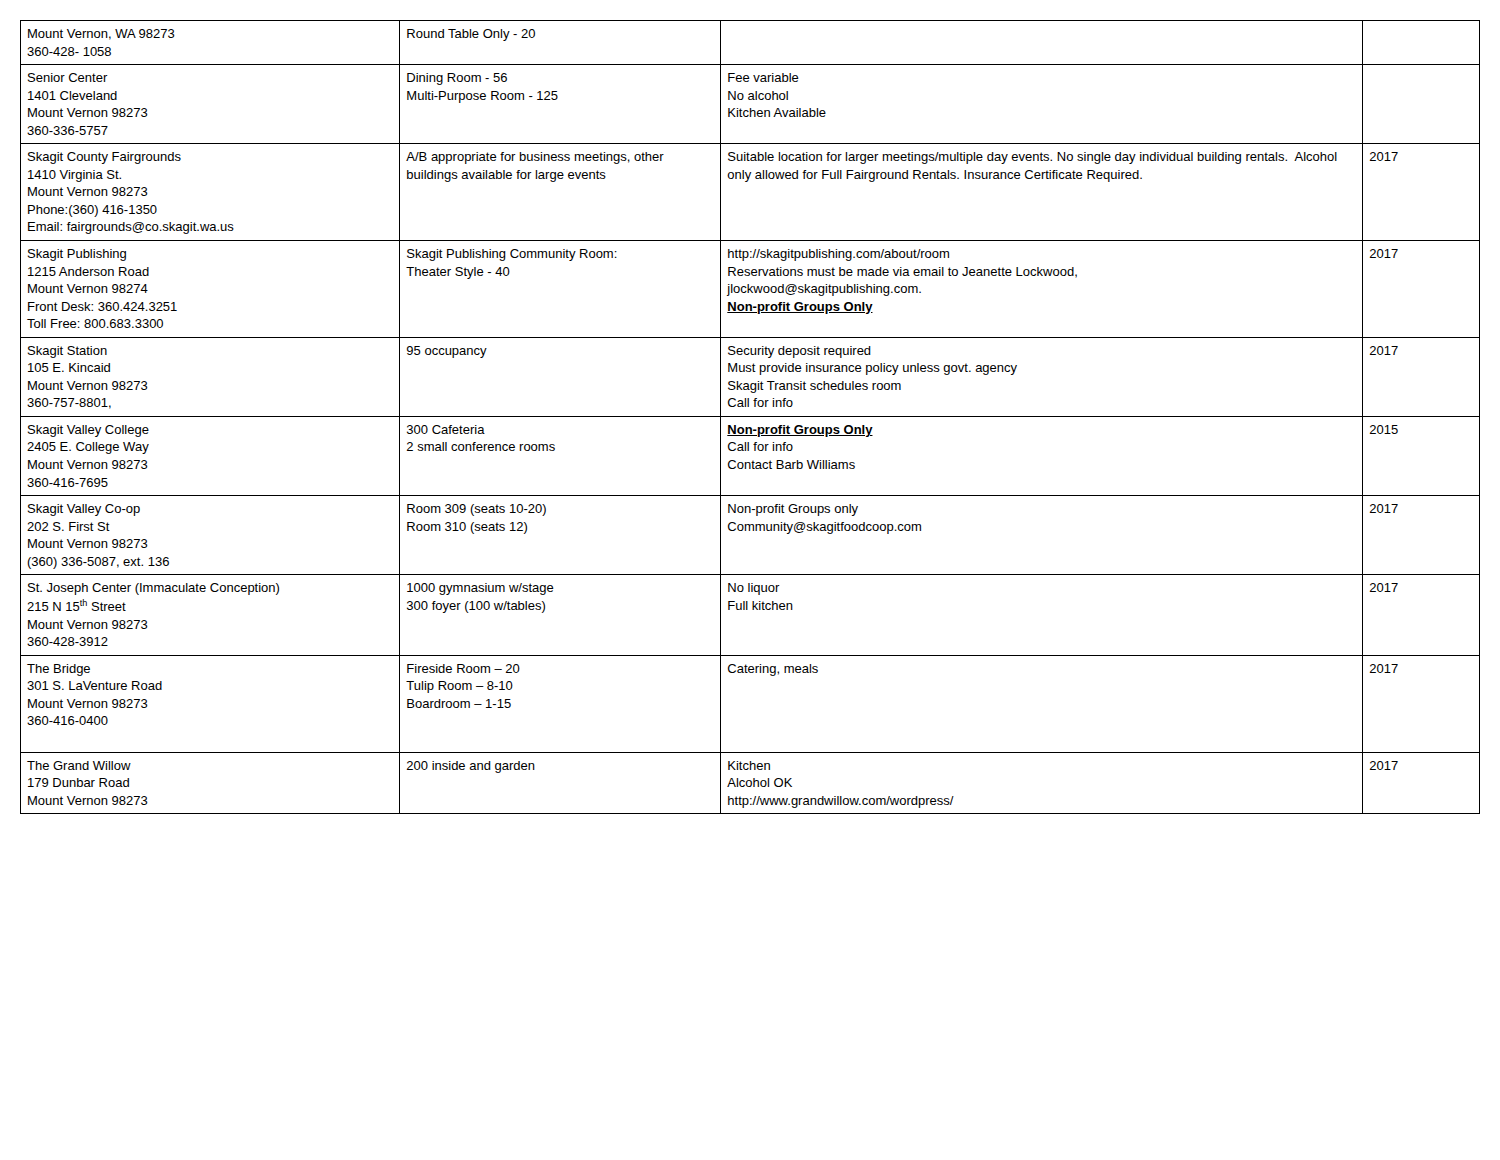| Mount Vernon, WA 98273 360-428- 1058 | Round Table Only - 20 | | |
| Senior Center 1401 Cleveland Mount Vernon 98273 360-336-5757 | Dining Room - 56 Multi-Purpose Room - 125 | Fee variable No alcohol Kitchen Available | |
| Skagit County Fairgrounds 1410 Virginia St. Mount Vernon 98273 Phone:(360) 416-1350 Email: fairgrounds@co.skagit.wa.us | A/B appropriate for business meetings, other buildings available for large events | Suitable location for larger meetings/multiple day events. No single day individual building rentals. Alcohol only allowed for Full Fairground Rentals. Insurance Certificate Required. | 2017 |
| Skagit Publishing 1215 Anderson Road Mount Vernon 98274 Front Desk: 360.424.3251 Toll Free: 800.683.3300 | Skagit Publishing Community Room: Theater Style - 40 | http://skagitpublishing.com/about/room Reservations must be made via email to Jeanette Lockwood, jlockwood@skagitpublishing.com. Non-profit Groups Only | 2017 |
| Skagit Station 105 E. Kincaid Mount Vernon 98273 360-757-8801, | 95 occupancy | Security deposit required Must provide insurance policy unless govt. agency Skagit Transit schedules room Call for info | 2017 |
| Skagit Valley College 2405 E. College Way Mount Vernon 98273 360-416-7695 | 300 Cafeteria 2 small conference rooms | Non-profit Groups Only Call for info Contact Barb Williams | 2015 |
| Skagit Valley Co-op 202 S. First St Mount Vernon 98273 (360) 336-5087, ext. 136 | Room 309 (seats 10-20) Room 310 (seats 12) | Non-profit Groups only Community@skagitfoodcoop.com | 2017 |
| St. Joseph Center (Immaculate Conception) 215 N 15 th Street Mount Vernon 98273 360-428-3912 | 1000 gymnasium w/stage 300 foyer (100 w/tables) | No liquor Full kitchen | 2017 |
| The Bridge 301 S. LaVenture Road Mount Vernon 98273 360-416-0400 | Fireside Room – 20 Tulip Room – 8-10 Boardroom – 1-15 | Catering, meals | 2017 |
| The Grand Willow 179 Dunbar Road Mount Vernon 98273 | 200 inside and garden | Kitchen Alcohol OK http://www.grandwillow.com/wordpress/ | 2017 |